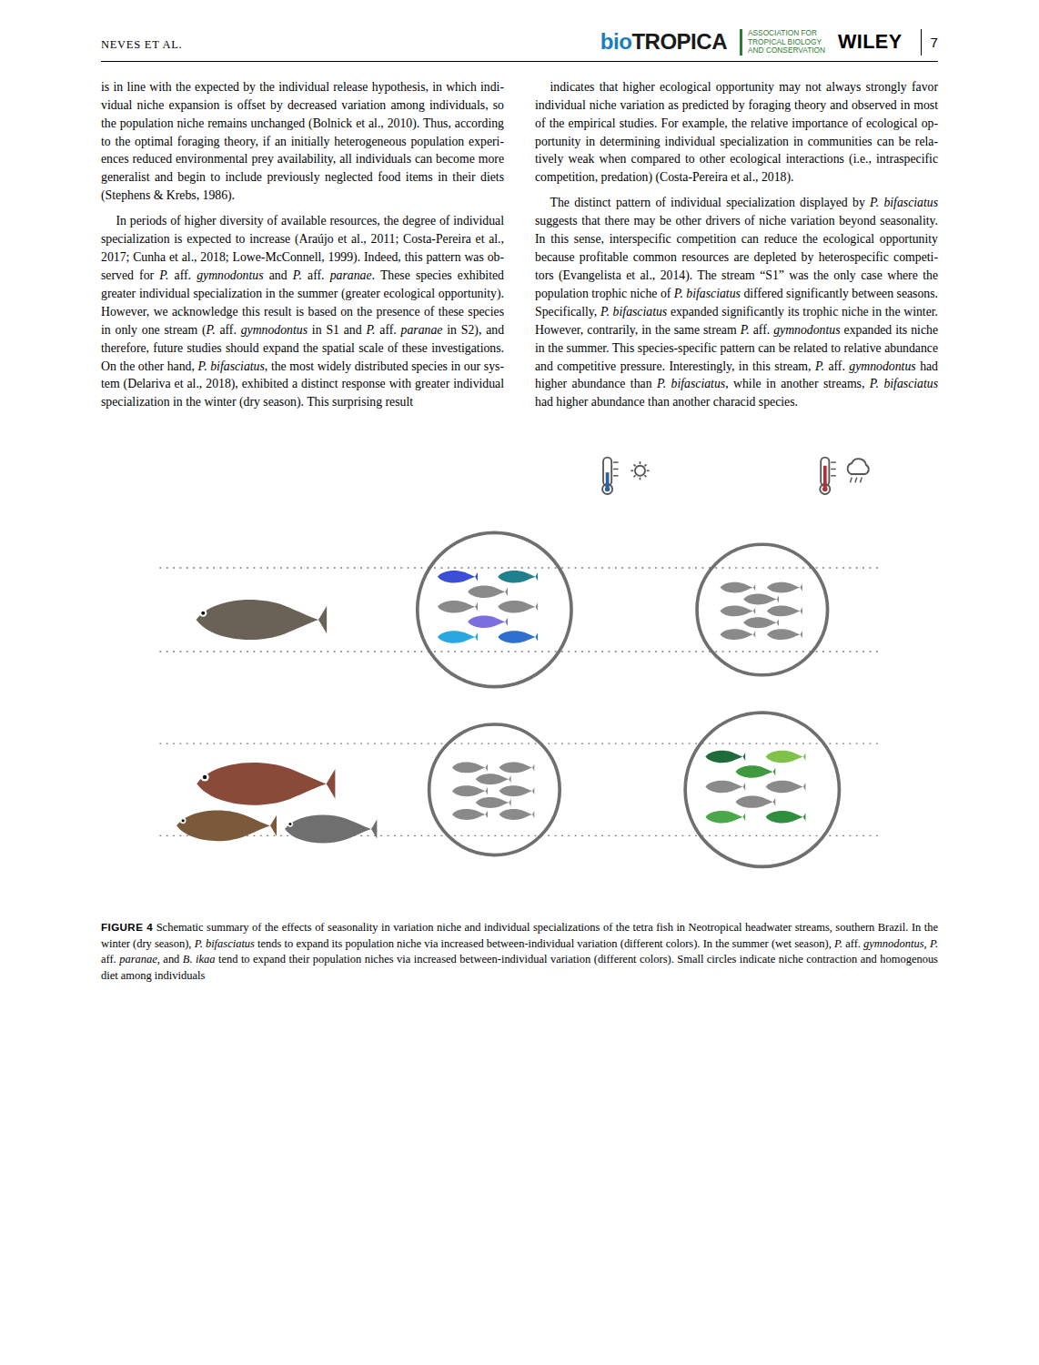Neves et al.
bio TROPICA
Association for
Tropical Biology
and Conservation
WILEY
7
is in line with the expected by the individual release hypothesis, in which individual niche expansion is offset by decreased variation among individuals, so the population niche remains unchanged (Bolnick et al., 2010). Thus, according to the optimal foraging theory, if an initially heterogeneous population experiences reduced environmental prey availability, all individuals can become more generalist and begin to include previously neglected food items in their diets (Stephens & Krebs, 1986).
In periods of higher diversity of available resources, the degree of individual specialization is expected to increase (Araújo et al., 2011; Costa-Pereira et al., 2017; Cunha et al., 2018; Lowe-McConnell, 1999). Indeed, this pattern was observed for P. aff. gymnodontus and P. aff. paranae. These species exhibited greater individual specialization in the summer (greater ecological opportunity). However, we acknowledge this result is based on the presence of these species in only one stream (P. aff. gymnodontus in S1 and P. aff. paranae in S2), and therefore, future studies should expand the spatial scale of these investigations. On the other hand, P. bifasciatus, the most widely distributed species in our system (Delariva et al., 2018), exhibited a distinct response with greater individual specialization in the winter (dry season). This surprising result
indicates that higher ecological opportunity may not always strongly favor individual niche variation as predicted by foraging theory and observed in most of the empirical studies. For example, the relative importance of ecological opportunity in determining individual specialization in communities can be relatively weak when compared to other ecological interactions (i.e., intraspecific competition, predation) (Costa-Pereira et al., 2018).
The distinct pattern of individual specialization displayed by P. bifasciatus suggests that there may be other drivers of niche variation beyond seasonality. In this sense, interspecific competition can reduce the ecological opportunity because profitable common resources are depleted by heterospecific competitors (Evangelista et al., 2014). The stream “S1” was the only case where the population trophic niche of P. bifasciatus differed significantly between seasons. Specifically, P. bifasciatus expanded significantly its trophic niche in the winter. However, contrarily, in the same stream P. aff. gymnodontus expanded its niche in the summer. This species-specific pattern can be related to relative abundance and competitive pressure. Interestingly, in this stream, P. aff. gymnodontus had higher abundance than P. bifasciatus, while in another streams, P. bifasciatus had higher abundance than another characid species.
FIGURE 4 Schematic summary of the effects of seasonality in variation niche and individual specializations of the tetra fish in Neotropical headwater streams, southern Brazil. In the winter (dry season), P. bifasciatus tends to expand its population niche via increased between-individual variation (different colors). In the summer (wet season), P. aff. gymnodontus, P. aff. paranae, and B. ikaa tend to expand their population niches via increased between-individual variation (different colors). Small circles indicate niche contraction and homogenous diet among individuals